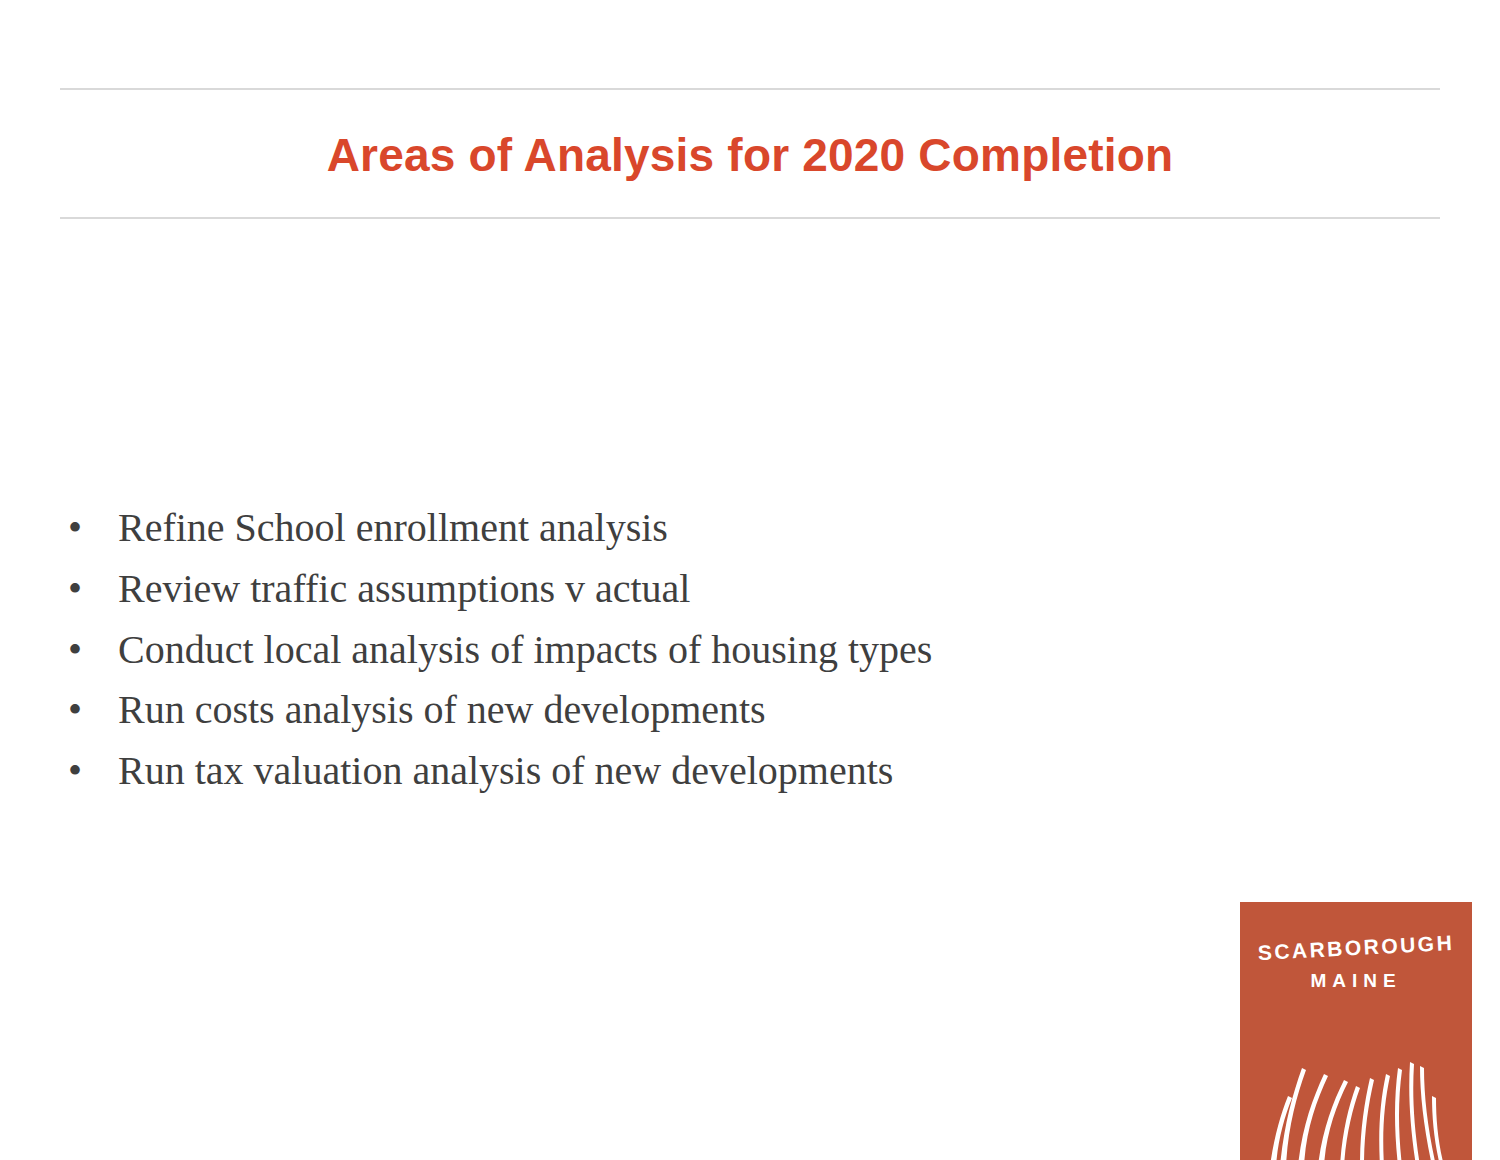Areas of Analysis for 2020 Completion
Refine School enrollment analysis
Review traffic assumptions v actual
Conduct local analysis of impacts of housing types
Run costs analysis of new developments
Run tax valuation analysis of new developments
SCARBOROUGH MAINE